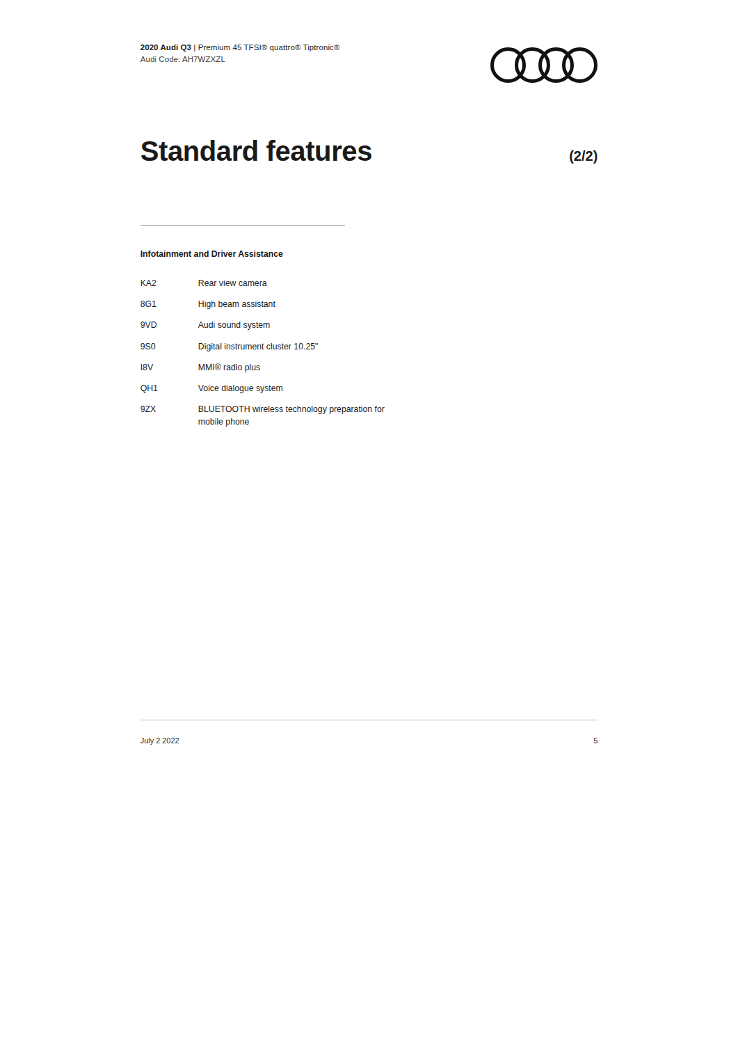2020 Audi Q3 | Premium 45 TFSI® quattro® Tiptronic®
Audi Code: AH7WZXZL
Standard features
(2/2)
Infotainment and Driver Assistance
| KA2 | Rear view camera |
| 8G1 | High beam assistant |
| 9VD | Audi sound system |
| 9S0 | Digital instrument cluster 10.25" |
| I8V | MMI® radio plus |
| QH1 | Voice dialogue system |
| 9ZX | BLUETOOTH wireless technology preparation for mobile phone |
July 2 2022 5